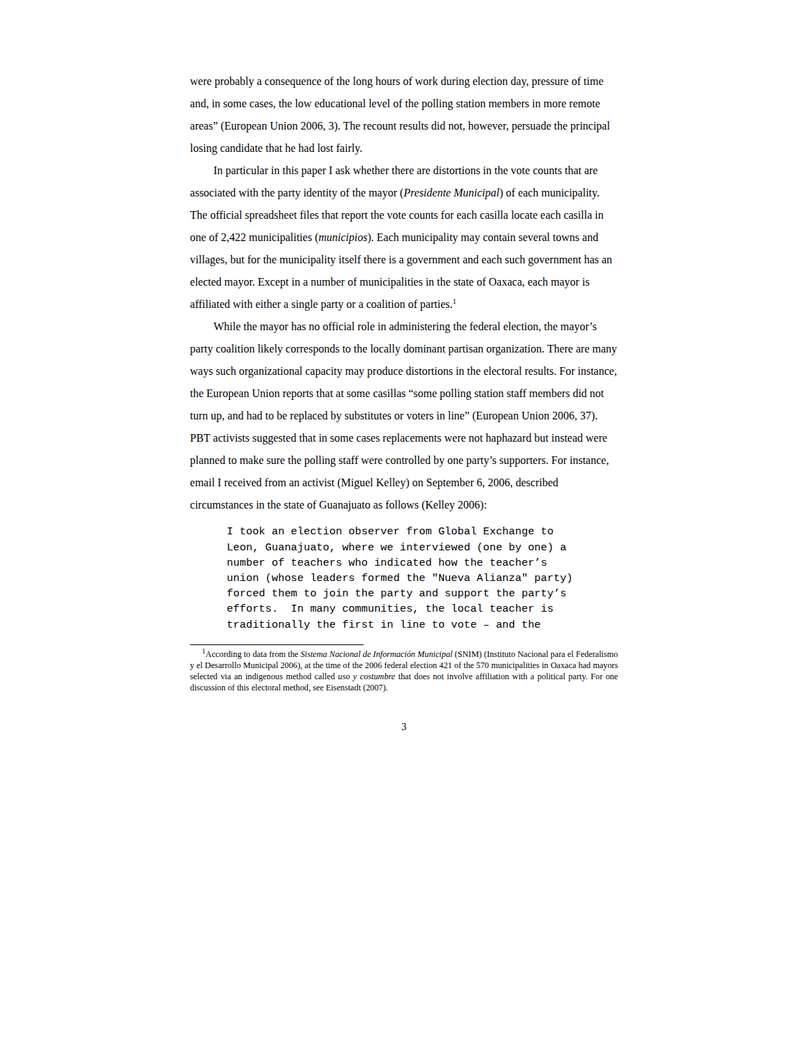were probably a consequence of the long hours of work during election day, pressure of time and, in some cases, the low educational level of the polling station members in more remote areas” (European Union 2006, 3). The recount results did not, however, persuade the principal losing candidate that he had lost fairly.
In particular in this paper I ask whether there are distortions in the vote counts that are associated with the party identity of the mayor (Presidente Municipal) of each municipality. The official spreadsheet files that report the vote counts for each casilla locate each casilla in one of 2,422 municipalities (municipios). Each municipality may contain several towns and villages, but for the municipality itself there is a government and each such government has an elected mayor. Except in a number of municipalities in the state of Oaxaca, each mayor is affiliated with either a single party or a coalition of parties.1
While the mayor has no official role in administering the federal election, the mayor’s party coalition likely corresponds to the locally dominant partisan organization. There are many ways such organizational capacity may produce distortions in the electoral results. For instance, the European Union reports that at some casillas “some polling station staff members did not turn up, and had to be replaced by substitutes or voters in line” (European Union 2006, 37). PBT activists suggested that in some cases replacements were not haphazard but instead were planned to make sure the polling staff were controlled by one party’s supporters. For instance, email I received from an activist (Miguel Kelley) on September 6, 2006, described circumstances in the state of Guanajuato as follows (Kelley 2006):
I took an election observer from Global Exchange to Leon, Guanajuato, where we interviewed (one by one) a number of teachers who indicated how the teacher’s union (whose leaders formed the "Nueva Alianza" party) forced them to join the party and support the party’s efforts. In many communities, the local teacher is traditionally the first in line to vote – and the
1According to data from the Sistema Nacional de Información Municipal (SNIM) (Instituto Nacional para el Federalismo y el Desarrollo Municipal 2006), at the time of the 2006 federal election 421 of the 570 municipalities in Oaxaca had mayors selected via an indigenous method called uso y costumbre that does not involve affiliation with a political party. For one discussion of this electoral method, see Eisenstadt (2007).
3